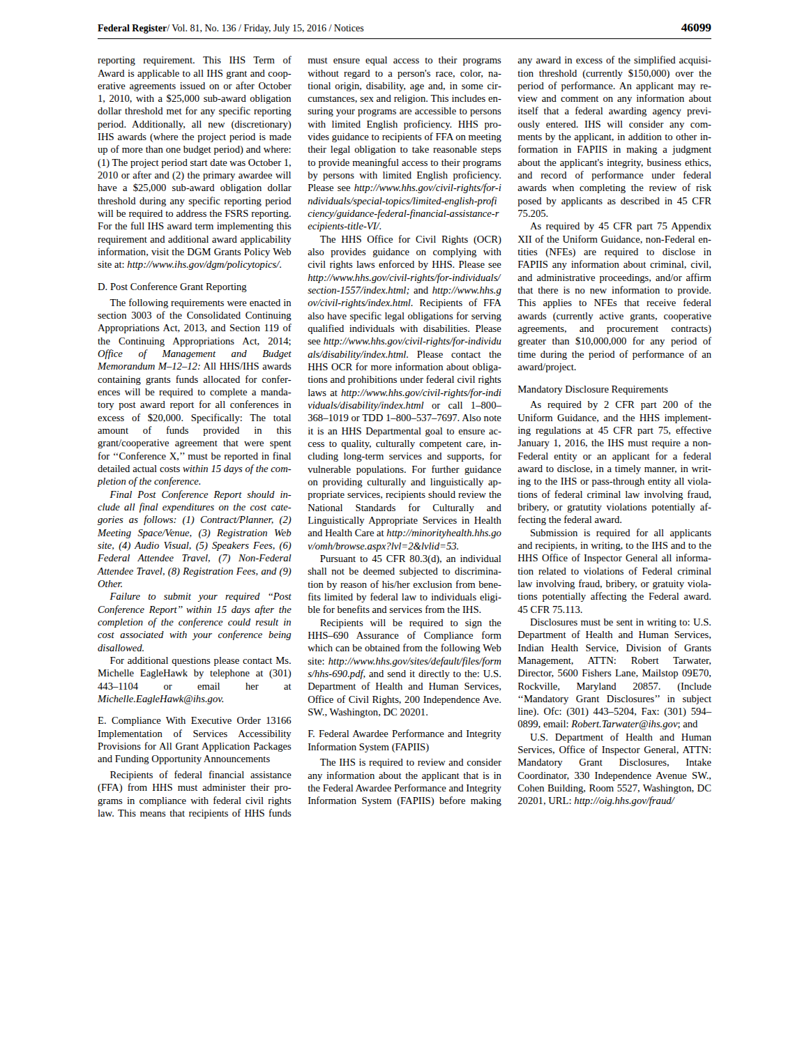Federal Register/ Vol. 81, No. 136 / Friday, July 15, 2016 / Notices
46099
reporting requirement. This IHS Term of Award is applicable to all IHS grant and cooperative agreements issued on or after October 1, 2010, with a $25,000 sub-award obligation dollar threshold met for any specific reporting period. Additionally, all new (discretionary) IHS awards (where the project period is made up of more than one budget period) and where: (1) The project period start date was October 1, 2010 or after and (2) the primary awardee will have a $25,000 sub-award obligation dollar threshold during any specific reporting period will be required to address the FSRS reporting. For the full IHS award term implementing this requirement and additional award applicability information, visit the DGM Grants Policy Web site at: http://www.ihs.gov/dgm/policytopics/.
D. Post Conference Grant Reporting
The following requirements were enacted in section 3003 of the Consolidated Continuing Appropriations Act, 2013, and Section 119 of the Continuing Appropriations Act, 2014; Office of Management and Budget Memorandum M–12–12: All HHS/IHS awards containing grants funds allocated for conferences will be required to complete a mandatory post award report for all conferences in excess of $20,000. Specifically: The total amount of funds provided in this grant/cooperative agreement that were spent for ‘‘Conference X,’’ must be reported in final detailed actual costs within 15 days of the completion of the conference.
Final Post Conference Report should include all final expenditures on the cost categories as follows: (1) Contract/Planner, (2) Meeting Space/Venue, (3) Registration Web site, (4) Audio Visual, (5) Speakers Fees, (6) Federal Attendee Travel, (7) Non-Federal Attendee Travel, (8) Registration Fees, and (9) Other.
Failure to submit your required ‘‘Post Conference Report’’ within 15 days after the completion of the conference could result in cost associated with your conference being disallowed.
For additional questions please contact Ms. Michelle EagleHawk by telephone at (301) 443–1104 or email her at Michelle.EagleHawk@ihs.gov.
E. Compliance With Executive Order 13166 Implementation of Services Accessibility Provisions for All Grant Application Packages and Funding Opportunity Announcements
Recipients of federal financial assistance (FFA) from HHS must administer their programs in compliance with federal civil rights law. This means that recipients of HHS funds must ensure equal access to their programs without regard to a person's race, color, national origin, disability, age and, in some circumstances, sex and religion. This includes ensuring your programs are accessible to persons with limited English proficiency. HHS provides guidance to recipients of FFA on meeting their legal obligation to take reasonable steps to provide meaningful access to their programs by persons with limited English proficiency. Please see http://www.hhs.gov/civil-rights/for-individuals/special-topics/limited-english-proficiency/guidance-federal-financial-assistance-recipients-title-VI/.
The HHS Office for Civil Rights (OCR) also provides guidance on complying with civil rights laws enforced by HHS. Please see http://www.hhs.gov/civil-rights/for-individuals/section-1557/index.html; and http://www.hhs.gov/civil-rights/index.html. Recipients of FFA also have specific legal obligations for serving qualified individuals with disabilities. Please see http://www.hhs.gov/civil-rights/for-individuals/disability/index.html. Please contact the HHS OCR for more information about obligations and prohibitions under federal civil rights laws at http://www.hhs.gov/civil-rights/for-individuals/disability/index.html or call 1–800–368–1019 or TDD 1–800–537–7697. Also note it is an HHS Departmental goal to ensure access to quality, culturally competent care, including long-term services and supports, for vulnerable populations. For further guidance on providing culturally and linguistically appropriate services, recipients should review the National Standards for Culturally and Linguistically Appropriate Services in Health and Health Care at http://minorityhealth.hhs.gov/omh/browse.aspx?lvl=2&lvlid=53.
Pursuant to 45 CFR 80.3(d), an individual shall not be deemed subjected to discrimination by reason of his/her exclusion from benefits limited by federal law to individuals eligible for benefits and services from the IHS.
Recipients will be required to sign the HHS–690 Assurance of Compliance form which can be obtained from the following Web site: http://www.hhs.gov/sites/default/files/forms/hhs-690.pdf, and send it directly to the: U.S. Department of Health and Human Services, Office of Civil Rights, 200 Independence Ave. SW., Washington, DC 20201.
F. Federal Awardee Performance and Integrity Information System (FAPIIS)
The IHS is required to review and consider any information about the applicant that is in the Federal Awardee Performance and Integrity Information System (FAPIIS) before making any award in excess of the simplified acquisition threshold (currently $150,000) over the period of performance. An applicant may review and comment on any information about itself that a federal awarding agency previously entered. IHS will consider any comments by the applicant, in addition to other information in FAPIIS in making a judgment about the applicant's integrity, business ethics, and record of performance under federal awards when completing the review of risk posed by applicants as described in 45 CFR 75.205.
As required by 45 CFR part 75 Appendix XII of the Uniform Guidance, non-Federal entities (NFEs) are required to disclose in FAPIIS any information about criminal, civil, and administrative proceedings, and/or affirm that there is no new information to provide. This applies to NFEs that receive federal awards (currently active grants, cooperative agreements, and procurement contracts) greater than $10,000,000 for any period of time during the period of performance of an award/project.
Mandatory Disclosure Requirements
As required by 2 CFR part 200 of the Uniform Guidance, and the HHS implementing regulations at 45 CFR part 75, effective January 1, 2016, the IHS must require a non-Federal entity or an applicant for a federal award to disclose, in a timely manner, in writing to the IHS or pass-through entity all violations of federal criminal law involving fraud, bribery, or gratutity violations potentially affecting the federal award.
Submission is required for all applicants and recipients, in writing, to the IHS and to the HHS Office of Inspector General all information related to violations of Federal criminal law involving fraud, bribery, or gratuity violations potentially affecting the Federal award. 45 CFR 75.113.
Disclosures must be sent in writing to: U.S. Department of Health and Human Services, Indian Health Service, Division of Grants Management, ATTN: Robert Tarwater, Director, 5600 Fishers Lane, Mailstop 09E70, Rockville, Maryland 20857. (Include ‘‘Mandatory Grant Disclosures’’ in subject line). Ofc: (301) 443–5204, Fax: (301) 594–0899, email: Robert.Tarwater@ihs.gov; and
U.S. Department of Health and Human Services, Office of Inspector General, ATTN: Mandatory Grant Disclosures, Intake Coordinator, 330 Independence Avenue SW., Cohen Building, Room 5527, Washington, DC 20201, URL: http://oig.hhs.gov/fraud/